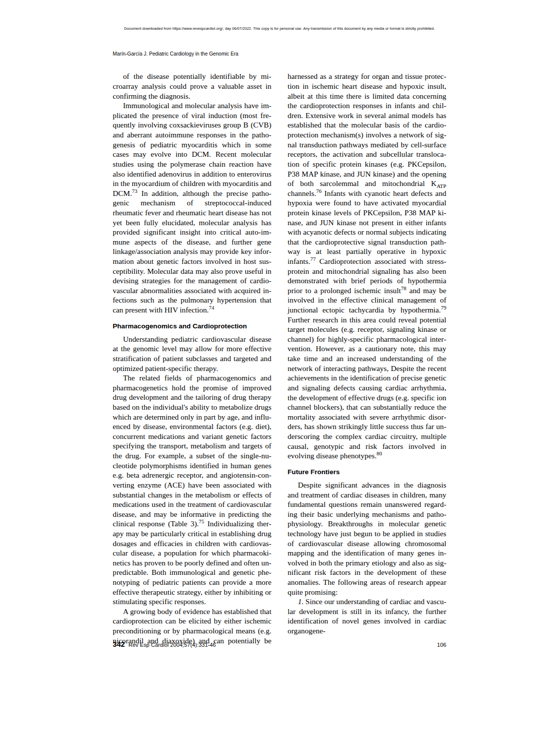Document downloaded from https://www.revespcardiol.org/, day 06/07/2022. This copy is for personal use. Any transmission of this document by any media or format is strictly prohibited.
Marín-García J. Pediatric Cardiology in the Genomic Era
of the disease potentially identifiable by microarray analysis could prove a valuable asset in confirming the diagnosis.
Immunological and molecular analysis have implicated the presence of viral induction (most frequently involving coxsackieviruses group B (CVB) and aberrant autoimmune responses in the pathogenesis of pediatric myocarditis which in some cases may evolve into DCM. Recent molecular studies using the polymerase chain reaction have also identified adenovirus in addition to enterovirus in the myocardium of children with myocarditis and DCM.73 In addition, although the precise pathogenic mechanism of streptococcal-induced rheumatic fever and rheumatic heart disease has not yet been fully elucidated, molecular analysis has provided significant insight into critical auto-immune aspects of the disease, and further gene linkage/association analysis may provide key information about genetic factors involved in host susceptibility. Molecular data may also prove useful in devising strategies for the management of cardiovascular abnormalities associated with acquired infections such as the pulmonary hypertension that can present with HIV infection.74
Pharmacogenomics and Cardioprotection
Understanding pediatric cardiovascular disease at the genomic level may allow for more effective stratification of patient subclasses and targeted and optimized patient-specific therapy.
The related fields of pharmacogenomics and pharmacogenetics hold the promise of improved drug development and the tailoring of drug therapy based on the individual's ability to metabolize drugs which are determined only in part by age, and influenced by disease, environmental factors (e.g. diet), concurrent medications and variant genetic factors specifying the transport, metabolism and targets of the drug. For example, a subset of the single-nucleotide polymorphisms identified in human genes e.g. beta adrenergic receptor, and angiotensin-converting enzyme (ACE) have been associated with substantial changes in the metabolism or effects of medications used in the treatment of cardiovascular disease, and may be informative in predicting the clinical response (Table 3).75 Individualizing therapy may be particularly critical in establishing drug dosages and efficacies in children with cardiovascular disease, a population for which pharmacokinetics has proven to be poorly defined and often unpredictable. Both immunological and genetic phenotyping of pediatric patients can provide a more effective therapeutic strategy, either by inhibiting or stimulating specific responses.
A growing body of evidence has established that cardioprotection can be elicited by either ischemic preconditioning or by pharmacological means (e.g. nicorandil and diaxoxide) and can potentially be harnessed as a strategy for organ and tissue protection in ischemic heart disease and hypoxic insult, albeit at this time there is limited data concerning the cardioprotection responses in infants and children. Extensive work in several animal models has established that the molecular basis of the cardioprotection mechanism(s) involves a network of signal transduction pathways mediated by cell-surface receptors, the activation and subcellular translocation of specific protein kinases (e.g. PKCepsilon, P38 MAP kinase, and JUN kinase) and the opening of both sarcolemmal and mitochondrial KATP channels.76 Infants with cyanotic heart defects and hypoxia were found to have activated myocardial protein kinase levels of PKCepsilon, P38 MAP kinase, and JUN kinase not present in either infants with acyanotic defects or normal subjects indicating that the cardioprotective signal transduction pathway is at least partially operative in hypoxic infants.77 Cardioprotection associated with stress-protein and mitochondrial signaling has also been demonstrated with brief periods of hypothermia prior to a prolonged ischemic insult78 and may be involved in the effective clinical management of junctional ectopic tachycardia by hypothermia.79 Further research in this area could reveal potential target molecules (e.g. receptor, signaling kinase or channel) for highly-specific pharmacological intervention. However, as a cautionary note, this may take time and an increased understanding of the network of interacting pathways, Despite the recent achievements in the identification of precise genetic and signaling defects causing cardiac arrhythmia, the development of effective drugs (e.g. specific ion channel blockers), that can substantially reduce the mortality associated with severe arrhythmic disorders, has shown strikingly little success thus far underscoring the complex cardiac circuitry, multiple causal, genotypic and risk factors involved in evolving disease phenotypes.80
Future Frontiers
Despite significant advances in the diagnosis and treatment of cardiac diseases in children, many fundamental questions remain unanswered regarding their basic underlying mechanisms and pathophysiology. Breakthroughs in molecular genetic technology have just begun to be applied in studies of cardiovascular disease allowing chromosomal mapping and the identification of many genes involved in both the primary etiology and also as significant risk factors in the development of these anomalies. The following areas of research appear quite promising:
1. Since our understanding of cardiac and vascular development is still in its infancy, the further identification of novel genes involved in cardiac organogene-
342 Rev Esp Cardiol 2004;57(4):331-46
106